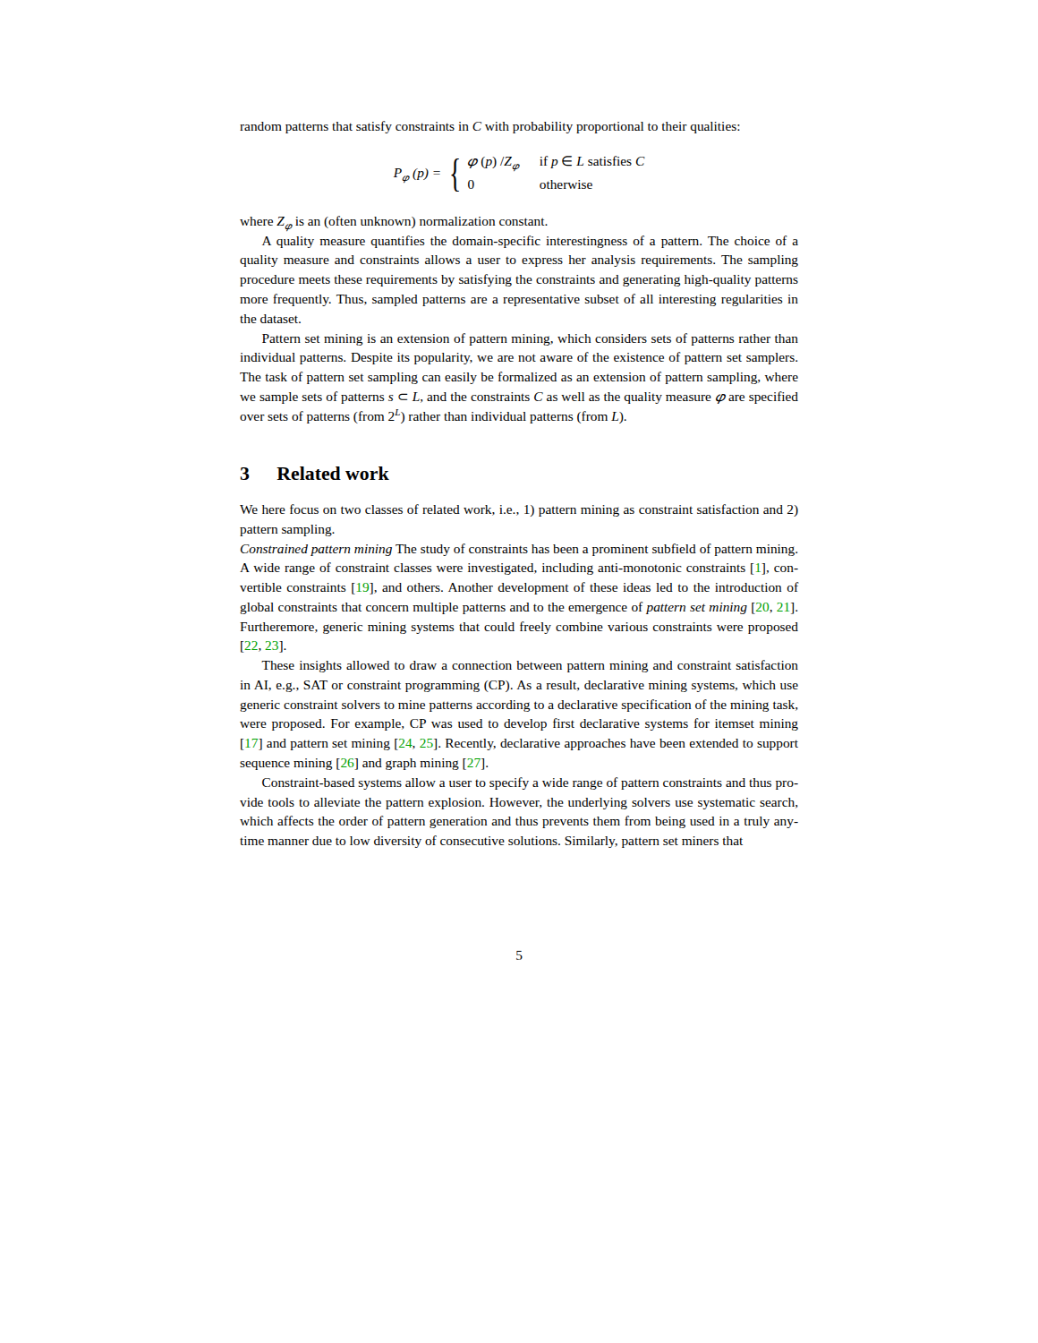random patterns that satisfy constraints in C with probability proportional to their qualities:
P𝜑 (p) ={
| 𝜑 ( p ) / Z 𝜑 | if p ∈ L satisfies C |
| 0 | otherwise |
where Z𝜑 is an (often unknown) normalization constant.
A quality measure quantifies the domain-specific interestingness of a pattern. The choice of a quality measure and constraints allows a user to express her analysis requirements. The sampling procedure meets these requirements by satisfying the constraints and generating high-quality patterns more frequently. Thus, sampled patterns are a representative subset of all interesting regularities in the dataset.
Pattern set mining is an extension of pattern mining, which considers sets of patterns rather than individual patterns. Despite its popularity, we are not aware of the existence of pattern set samplers. The task of pattern set sampling can easily be formalized as an extension of pattern sampling, where we sample sets of patterns s ⊂ L, and the constraints C as well as the quality measure 𝜑 are specified over sets of patterns (from 2L) rather than individual patterns (from L).
3 Related work
We here focus on two classes of related work, i.e., 1) pattern mining as constraint satisfaction and 2) pattern sampling.
Constrained pattern mining The study of constraints has been a prominent subfield of pattern mining. A wide range of constraint classes were investigated, including anti-monotonic constraints [1], convertible constraints [19], and others. Another development of these ideas led to the introduction of global constraints that concern multiple patterns and to the emergence of pattern set mining [20, 21]. Furtheremore, generic mining systems that could freely combine various constraints were proposed [22, 23].
These insights allowed to draw a connection between pattern mining and constraint satisfaction in AI, e.g., SAT or constraint programming (CP). As a result, declarative mining systems, which use generic constraint solvers to mine patterns according to a declarative specification of the mining task, were proposed. For example, CP was used to develop first declarative systems for itemset mining [17] and pattern set mining [24, 25]. Recently, declarative approaches have been extended to support sequence mining [26] and graph mining [27].
Constraint-based systems allow a user to specify a wide range of pattern constraints and thus provide tools to alleviate the pattern explosion. However, the underlying solvers use systematic search, which affects the order of pattern generation and thus prevents them from being used in a truly anytime manner due to low diversity of consecutive solutions. Similarly, pattern set miners that
5